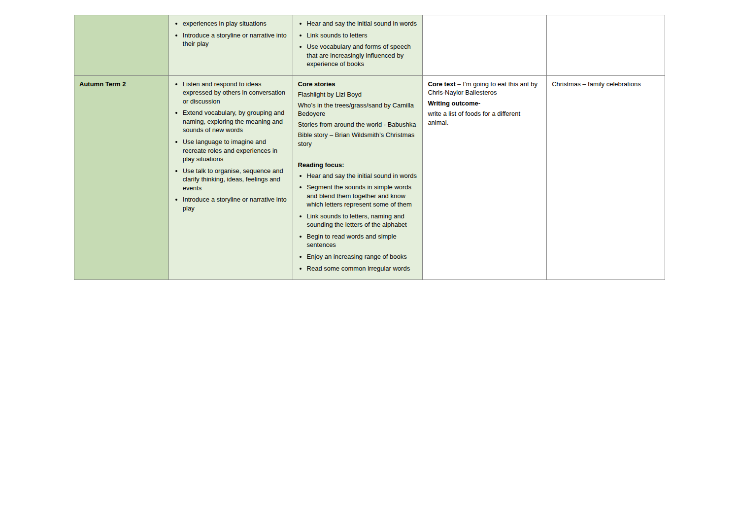| | experiences in play situations Introduce a storyline or narrative into their play | Hear and say the initial sound in words Link sounds to letters Use vocabulary and forms of speech that are increasingly influenced by experience of books | | |
| Autumn Term 2 | Listen and respond to ideas expressed by others in conversation or discussion Extend vocabulary, by grouping and naming, exploring the meaning and sounds of new words Use language to imagine and recreate roles and experiences in play situations Use talk to organise, sequence and clarify thinking, ideas, feelings and events Introduce a storyline or narrative into play | Core stories Flashlight by Lizi Boyd Who’s in the trees/grass/sand by Camilla Bedoyere Stories from around the world - Babushka Bible story – Brian Wildsmith’s Christmas story Reading focus: Hear and say the initial sound in words Segment the sounds in simple words and blend them together and know which letters represent some of them Link sounds to letters, naming and sounding the letters of the alphabet Begin to read words and simple sentences Enjoy an increasing range of books Read some common irregular words | Core text – I’m going to eat this ant by Chris-Naylor Ballesteros Writing outcome- write a list of foods for a different animal. | Christmas – family celebrations |